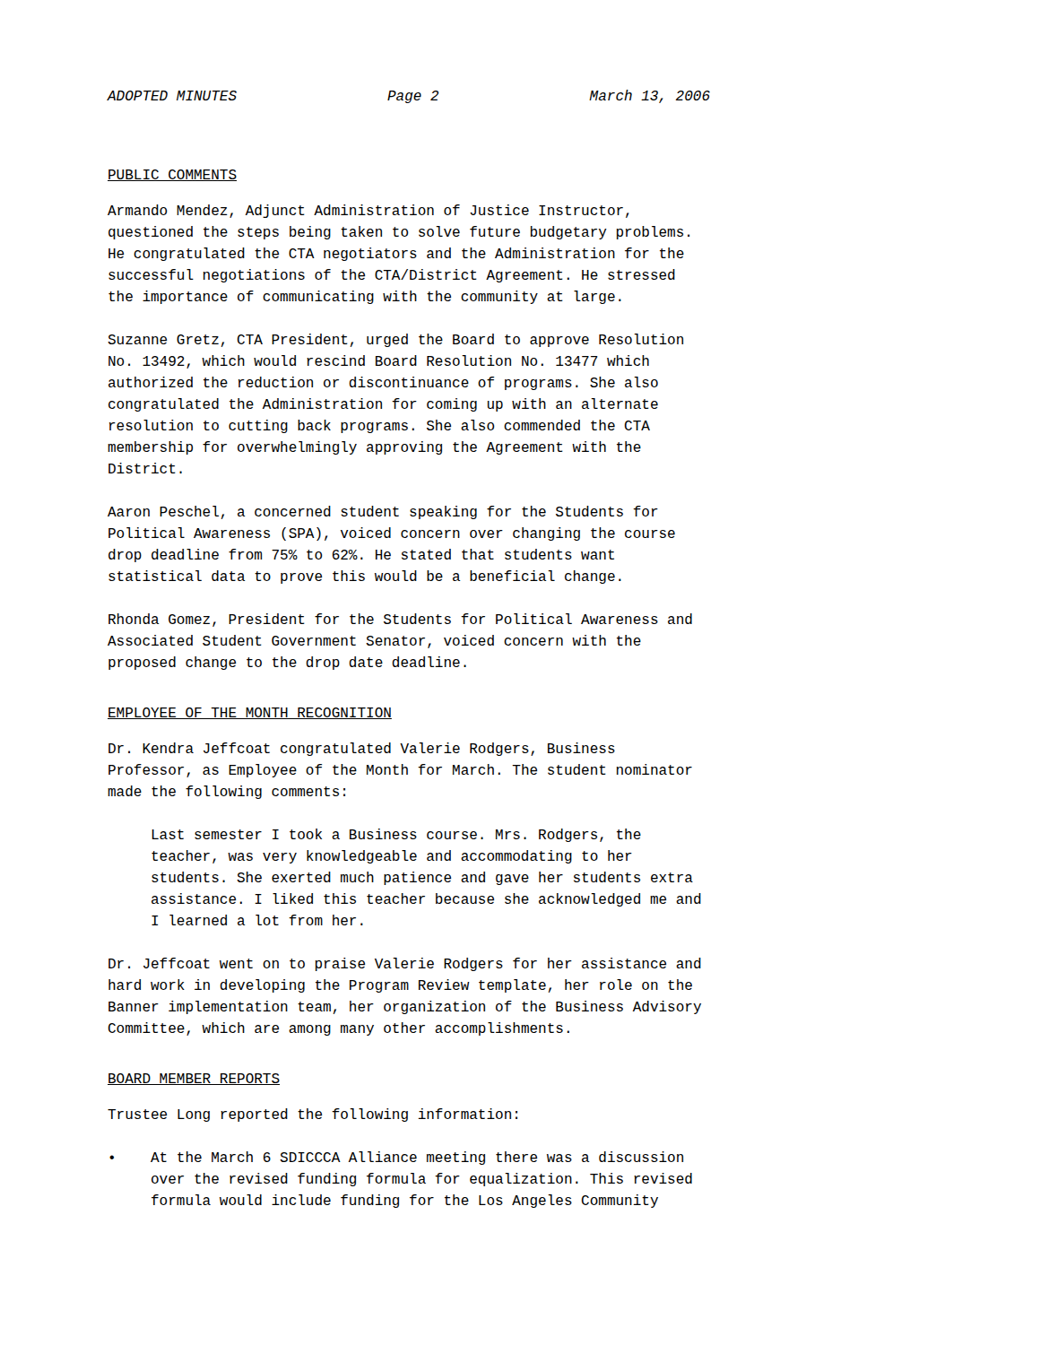ADOPTED MINUTES Page 2 March 13, 2006
PUBLIC COMMENTS
Armando Mendez, Adjunct Administration of Justice Instructor, questioned the steps being taken to solve future budgetary problems. He congratulated the CTA negotiators and the Administration for the successful negotiations of the CTA/District Agreement. He stressed the importance of communicating with the community at large.
Suzanne Gretz, CTA President, urged the Board to approve Resolution No. 13492, which would rescind Board Resolution No. 13477 which authorized the reduction or discontinuance of programs. She also congratulated the Administration for coming up with an alternate resolution to cutting back programs. She also commended the CTA membership for overwhelmingly approving the Agreement with the District.
Aaron Peschel, a concerned student speaking for the Students for Political Awareness (SPA), voiced concern over changing the course drop deadline from 75% to 62%. He stated that students want statistical data to prove this would be a beneficial change.
Rhonda Gomez, President for the Students for Political Awareness and Associated Student Government Senator, voiced concern with the proposed change to the drop date deadline.
EMPLOYEE OF THE MONTH RECOGNITION
Dr. Kendra Jeffcoat congratulated Valerie Rodgers, Business Professor, as Employee of the Month for March. The student nominator made the following comments:
Last semester I took a Business course. Mrs. Rodgers, the teacher, was very knowledgeable and accommodating to her students. She exerted much patience and gave her students extra assistance. I liked this teacher because she acknowledged me and I learned a lot from her.
Dr. Jeffcoat went on to praise Valerie Rodgers for her assistance and hard work in developing the Program Review template, her role on the Banner implementation team, her organization of the Business Advisory Committee, which are among many other accomplishments.
BOARD MEMBER REPORTS
Trustee Long reported the following information:
At the March 6 SDICCCA Alliance meeting there was a discussion over the revised funding formula for equalization. This revised formula would include funding for the Los Angeles Community